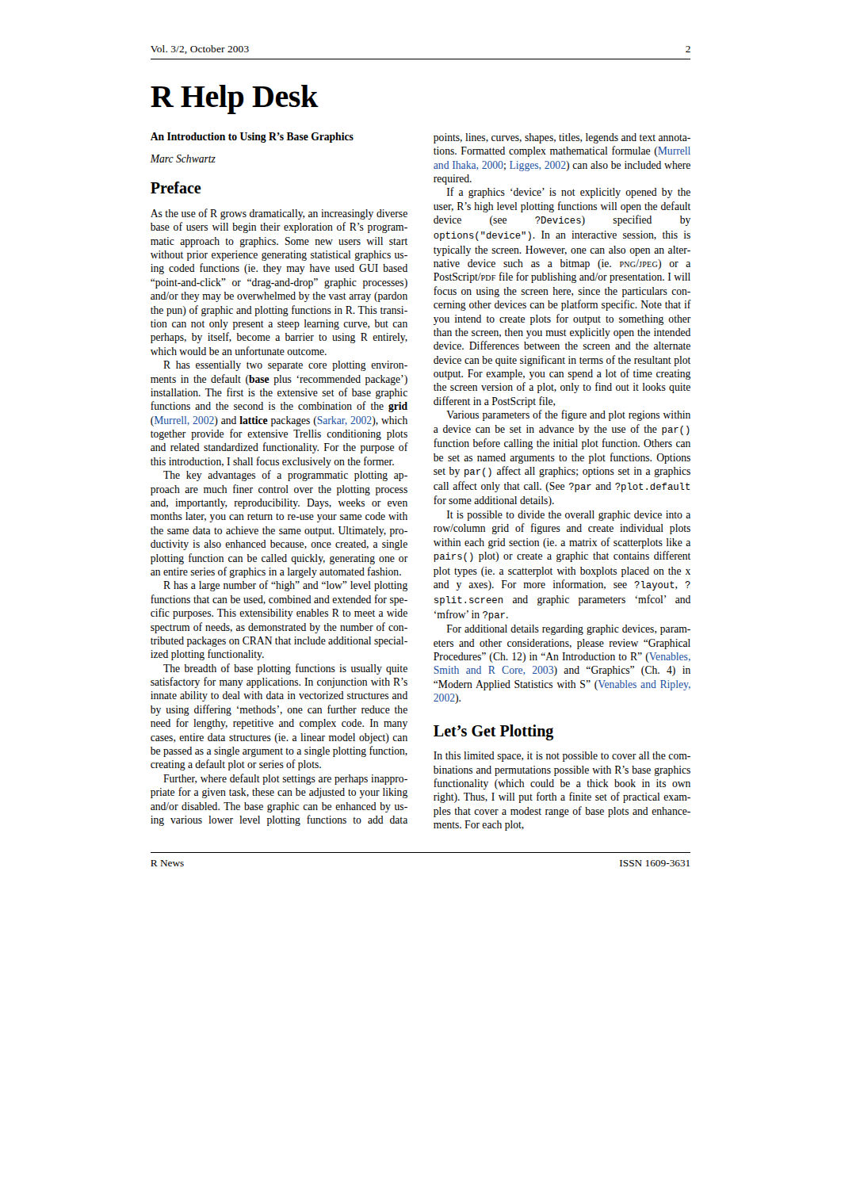Vol. 3/2, October 2003
2
R Help Desk
An Introduction to Using R’s Base Graphics
Marc Schwartz
Preface
As the use of R grows dramatically, an increasingly diverse base of users will begin their exploration of R’s programmatic approach to graphics. Some new users will start without prior experience generating statistical graphics using coded functions (ie. they may have used GUI based “point-and-click” or “drag-and-drop” graphic processes) and/or they may be overwhelmed by the vast array (pardon the pun) of graphic and plotting functions in R. This transition can not only present a steep learning curve, but can perhaps, by itself, become a barrier to using R entirely, which would be an unfortunate outcome.
R has essentially two separate core plotting environments in the default (base plus ‘recommended package’) installation. The first is the extensive set of base graphic functions and the second is the combination of the grid (Murrell, 2002) and lattice packages (Sarkar, 2002), which together provide for extensive Trellis conditioning plots and related standardized functionality. For the purpose of this introduction, I shall focus exclusively on the former.
The key advantages of a programmatic plotting approach are much finer control over the plotting process and, importantly, reproducibility. Days, weeks or even months later, you can return to re-use your same code with the same data to achieve the same output. Ultimately, productivity is also enhanced because, once created, a single plotting function can be called quickly, generating one or an entire series of graphics in a largely automated fashion.
R has a large number of “high” and “low” level plotting functions that can be used, combined and extended for specific purposes. This extensibility enables R to meet a wide spectrum of needs, as demonstrated by the number of contributed packages on CRAN that include additional specialized plotting functionality.
The breadth of base plotting functions is usually quite satisfactory for many applications. In conjunction with R’s innate ability to deal with data in vectorized structures and by using differing ‘methods’, one can further reduce the need for lengthy, repetitive and complex code. In many cases, entire data structures (ie. a linear model object) can be passed as a single argument to a single plotting function, creating a default plot or series of plots.
Further, where default plot settings are perhaps inappropriate for a given task, these can be adjusted to your liking and/or disabled. The base graphic can be enhanced by using various lower level plotting functions to add data points, lines, curves, shapes, titles, legends and text annotations. Formatted complex mathematical formulae (Murrell and Ihaka, 2000; Ligges, 2002) can also be included where required.
If a graphics ‘device’ is not explicitly opened by the user, R’s high level plotting functions will open the default device (see ?Devices) specified by options("device"). In an interactive session, this is typically the screen. However, one can also open an alternative device such as a bitmap (ie. png/jpeg) or a PostScript/pdf file for publishing and/or presentation. I will focus on using the screen here, since the particulars concerning other devices can be platform specific. Note that if you intend to create plots for output to something other than the screen, then you must explicitly open the intended device. Differences between the screen and the alternate device can be quite significant in terms of the resultant plot output. For example, you can spend a lot of time creating the screen version of a plot, only to find out it looks quite different in a PostScript file,
Various parameters of the figure and plot regions within a device can be set in advance by the use of the par() function before calling the initial plot function. Others can be set as named arguments to the plot functions. Options set by par() affect all graphics; options set in a graphics call affect only that call. (See ?par and ?plot.default for some additional details).
It is possible to divide the overall graphic device into a row/column grid of figures and create individual plots within each grid section (ie. a matrix of scatterplots like a pairs() plot) or create a graphic that contains different plot types (ie. a scatterplot with boxplots placed on the x and y axes). For more information, see ?layout, ?split.screen and graphic parameters ‘mfcol’ and ‘mfrow’ in ?par.
For additional details regarding graphic devices, parameters and other considerations, please review “Graphical Procedures” (Ch. 12) in “An Introduction to R” (Venables, Smith and R Core, 2003) and “Graphics” (Ch. 4) in “Modern Applied Statistics with S” (Venables and Ripley, 2002).
Let’s Get Plotting
In this limited space, it is not possible to cover all the combinations and permutations possible with R’s base graphics functionality (which could be a thick book in its own right). Thus, I will put forth a finite set of practical examples that cover a modest range of base plots and enhancements. For each plot,
R News
ISSN 1609-3631